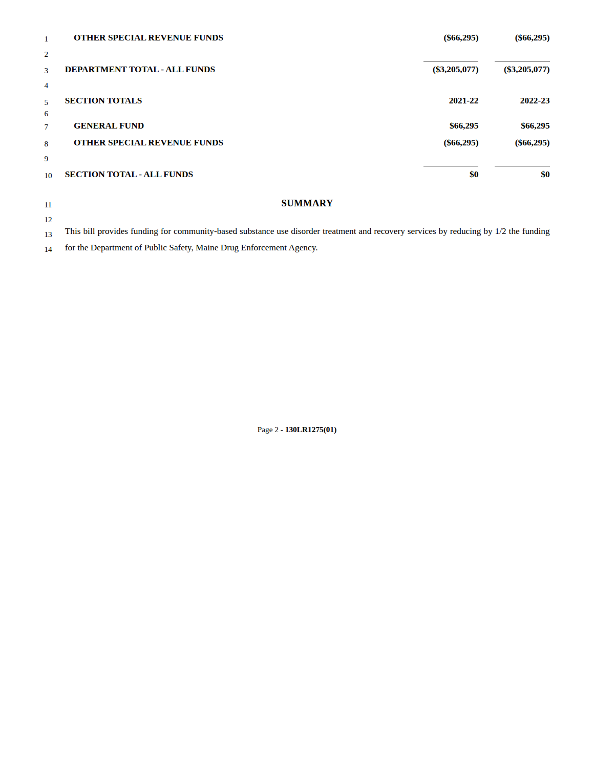| 1 | OTHER SPECIAL REVENUE FUNDS | ($66,295) | ($66,295) |
| 2 | | | |
| 3 | DEPARTMENT TOTAL - ALL FUNDS | ($3,205,077) | ($3,205,077) |
| 4 | | | |
| 5 | SECTION TOTALS | 2021-22 | 2022-23 |
| 6 | | | |
| 7 | GENERAL FUND | $66,295 | $66,295 |
| 8 | OTHER SPECIAL REVENUE FUNDS | ($66,295) | ($66,295) |
| 9 | | | |
| 10 | SECTION TOTAL - ALL FUNDS | $0 | $0 |
| 11 | SUMMARY |
| 12 13 14 | This bill provides funding for community-based substance use disorder treatment and recovery services by reducing by 1/2 the funding for the Department of Public Safety, Maine Drug Enforcement Agency. |
Page 2 - 130LR1275(01)